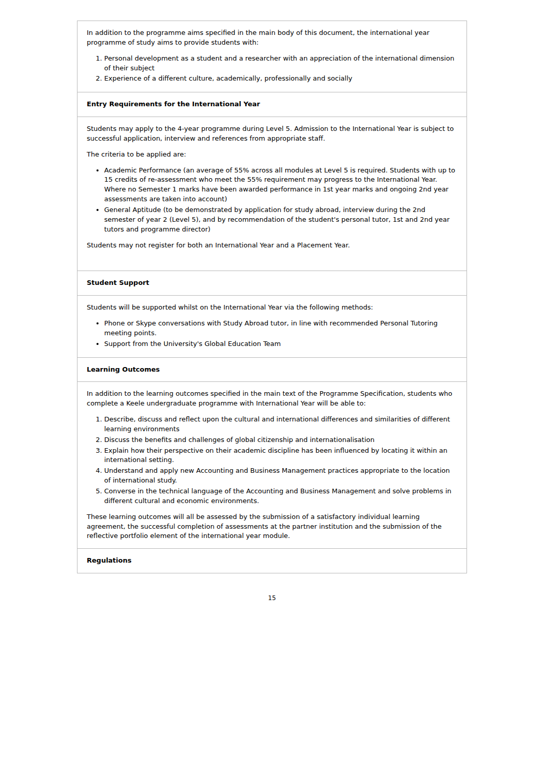In addition to the programme aims specified in the main body of this document, the international year programme of study aims to provide students with:
Personal development as a student and a researcher with an appreciation of the international dimension of their subject
Experience of a different culture, academically, professionally and socially
Entry Requirements for the International Year
Students may apply to the 4-year programme during Level 5. Admission to the International Year is subject to successful application, interview and references from appropriate staff.
The criteria to be applied are:
Academic Performance (an average of 55% across all modules at Level 5 is required. Students with up to 15 credits of re-assessment who meet the 55% requirement may progress to the International Year. Where no Semester 1 marks have been awarded performance in 1st year marks and ongoing 2nd year assessments are taken into account)
General Aptitude (to be demonstrated by application for study abroad, interview during the 2nd semester of year 2 (Level 5), and by recommendation of the student's personal tutor, 1st and 2nd year tutors and programme director)
Students may not register for both an International Year and a Placement Year.
Student Support
Students will be supported whilst on the International Year via the following methods:
Phone or Skype conversations with Study Abroad tutor, in line with recommended Personal Tutoring meeting points.
Support from the University's Global Education Team
Learning Outcomes
In addition to the learning outcomes specified in the main text of the Programme Specification, students who complete a Keele undergraduate programme with International Year will be able to:
Describe, discuss and reflect upon the cultural and international differences and similarities of different learning environments
Discuss the benefits and challenges of global citizenship and internationalisation
Explain how their perspective on their academic discipline has been influenced by locating it within an international setting.
Understand and apply new Accounting and Business Management practices appropriate to the location of international study.
Converse in the technical language of the Accounting and Business Management and solve problems in different cultural and economic environments.
These learning outcomes will all be assessed by the submission of a satisfactory individual learning agreement, the successful completion of assessments at the partner institution and the submission of the reflective portfolio element of the international year module.
Regulations
15